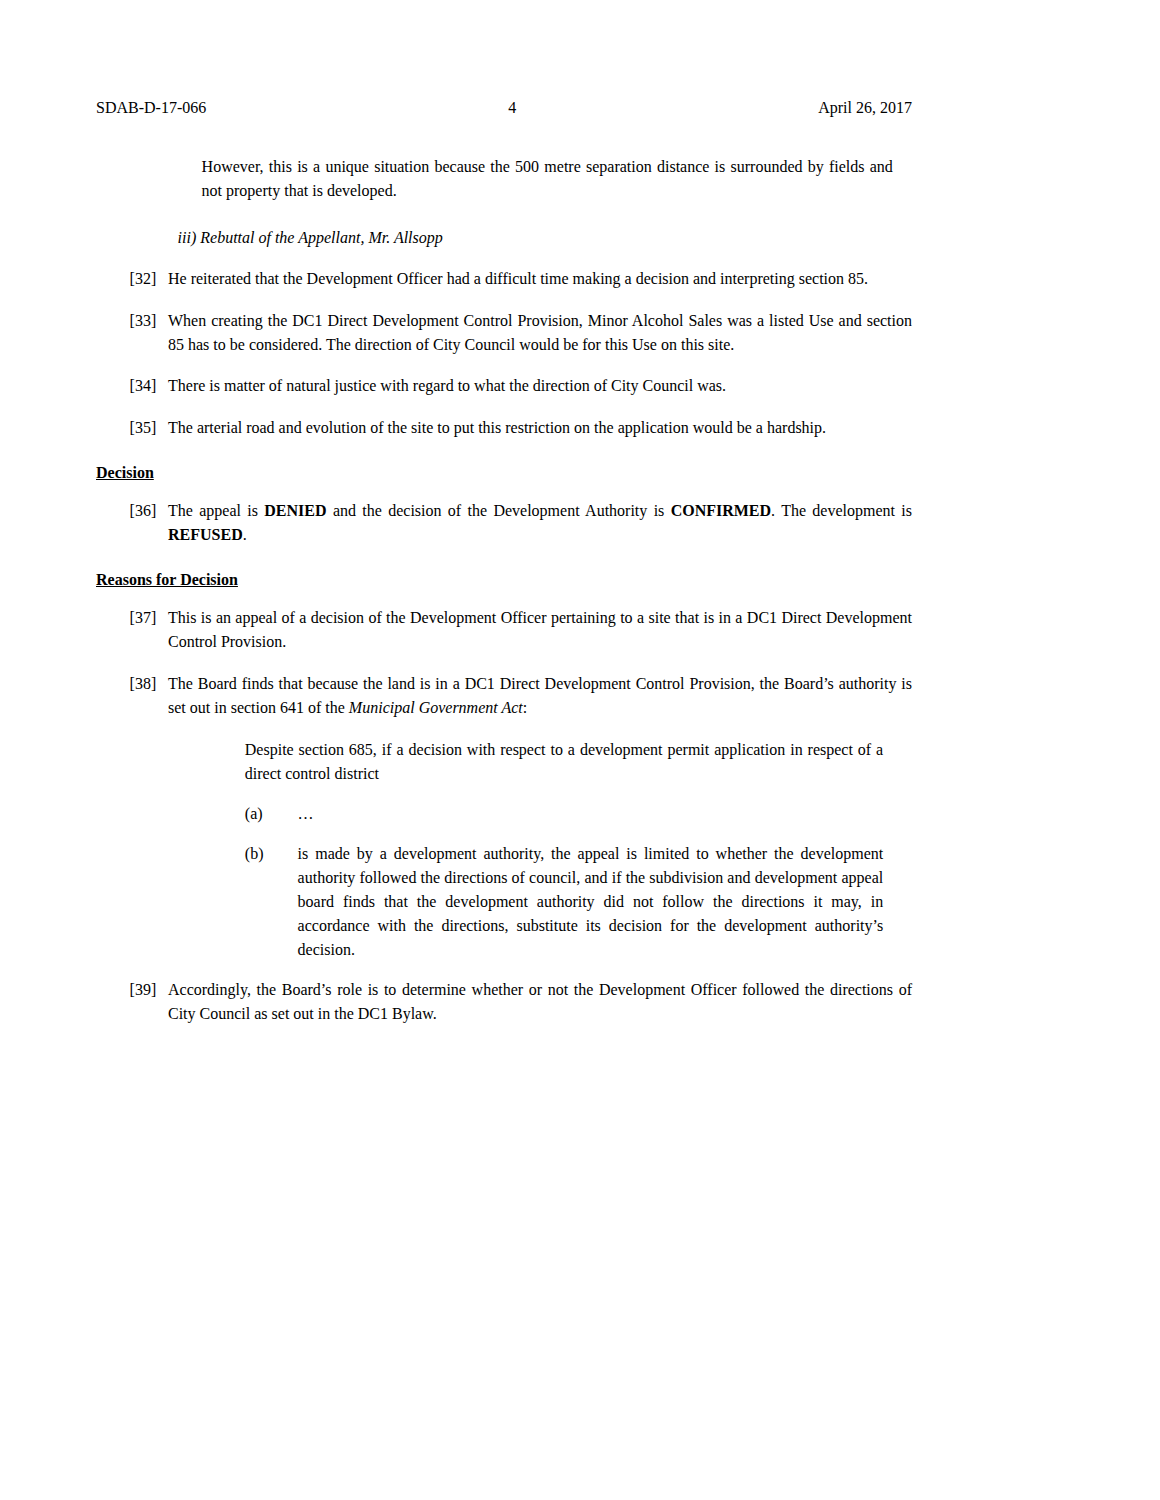SDAB-D-17-066
4
April 26, 2017
However, this is a unique situation because the 500 metre separation distance is surrounded by fields and not property that is developed.
iii) Rebuttal of the Appellant, Mr. Allsopp
[32]
He reiterated that the Development Officer had a difficult time making a decision and interpreting section 85.
[33]
When creating the DC1 Direct Development Control Provision, Minor Alcohol Sales was a listed Use and section 85 has to be considered. The direction of City Council would be for this Use on this site.
[34]
There is matter of natural justice with regard to what the direction of City Council was.
[35]
The arterial road and evolution of the site to put this restriction on the application would be a hardship.
Decision
[36]
The appeal is DENIED and the decision of the Development Authority is CONFIRMED. The development is REFUSED.
Reasons for Decision
[37]
This is an appeal of a decision of the Development Officer pertaining to a site that is in a DC1 Direct Development Control Provision.
[38]
The Board finds that because the land is in a DC1 Direct Development Control Provision, the Board’s authority is set out in section 641 of the Municipal Government Act:
Despite section 685, if a decision with respect to a development permit application in respect of a direct control district
(a)
…
(b)
is made by a development authority, the appeal is limited to whether the development authority followed the directions of council, and if the subdivision and development appeal board finds that the development authority did not follow the directions it may, in accordance with the directions, substitute its decision for the development authority’s decision.
[39]
Accordingly, the Board’s role is to determine whether or not the Development Officer followed the directions of City Council as set out in the DC1 Bylaw.